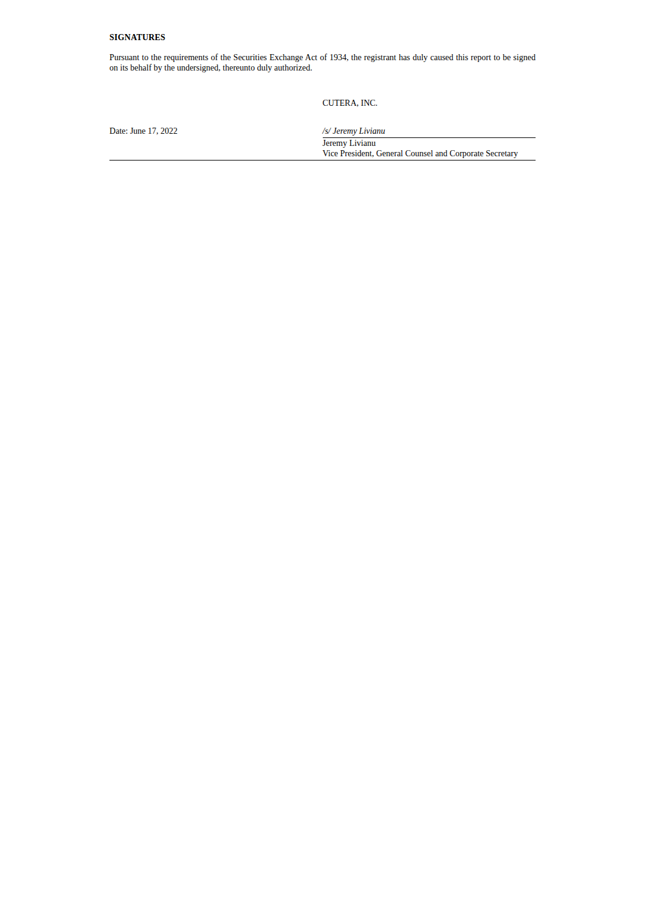SIGNATURES
Pursuant to the requirements of the Securities Exchange Act of 1934, the registrant has duly caused this report to be signed on its behalf by the undersigned, thereunto duly authorized.
| | CUTERA, INC. |
| Date: June 17, 2022 | /s/ Jeremy Livianu |
| | Jeremy Livianu |
| | Vice President, General Counsel and Corporate Secretary |